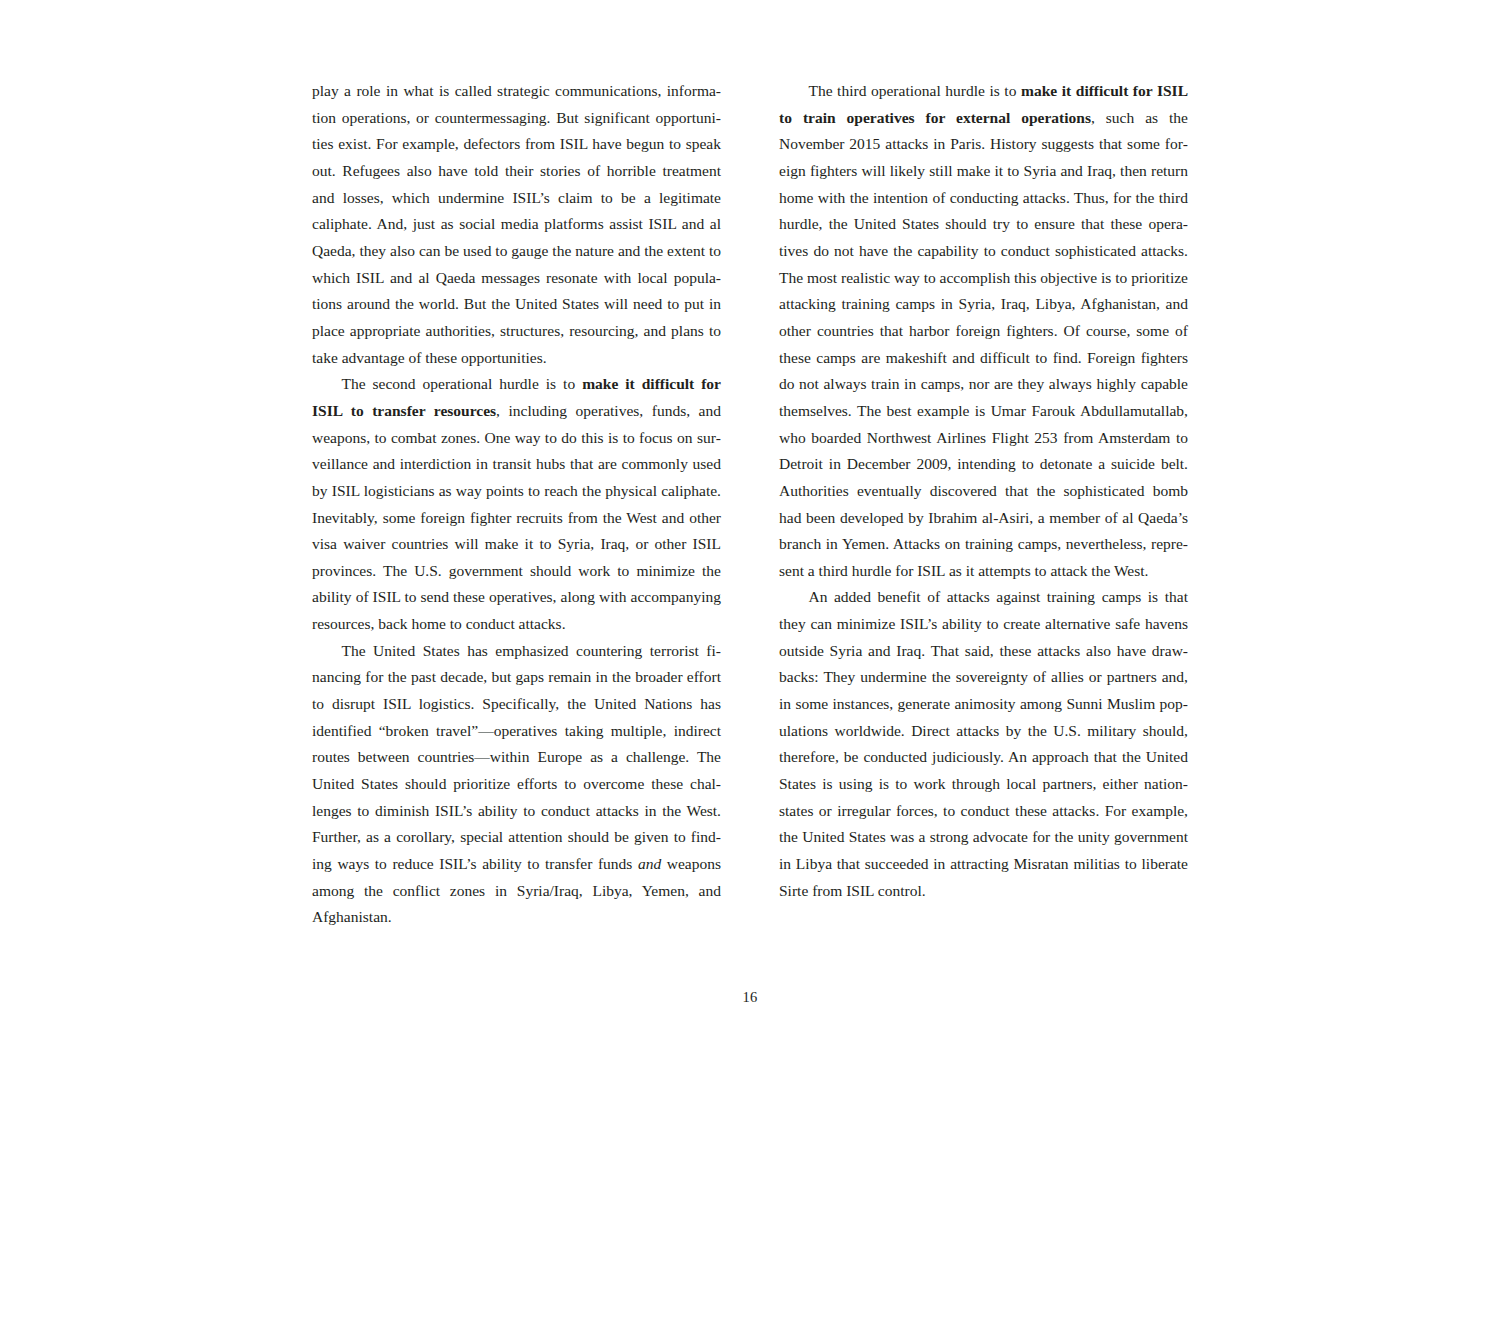play a role in what is called strategic communications, information operations, or countermessaging. But significant opportunities exist. For example, defectors from ISIL have begun to speak out. Refugees also have told their stories of horrible treatment and losses, which undermine ISIL’s claim to be a legitimate caliphate. And, just as social media platforms assist ISIL and al Qaeda, they also can be used to gauge the nature and the extent to which ISIL and al Qaeda messages resonate with local populations around the world. But the United States will need to put in place appropriate authorities, structures, resourcing, and plans to take advantage of these opportunities.
The second operational hurdle is to make it difficult for ISIL to transfer resources, including operatives, funds, and weapons, to combat zones. One way to do this is to focus on surveillance and interdiction in transit hubs that are commonly used by ISIL logisticians as way points to reach the physical caliphate. Inevitably, some foreign fighter recruits from the West and other visa waiver countries will make it to Syria, Iraq, or other ISIL provinces. The U.S. government should work to minimize the ability of ISIL to send these operatives, along with accompanying resources, back home to conduct attacks.
The United States has emphasized countering terrorist financing for the past decade, but gaps remain in the broader effort to disrupt ISIL logistics. Specifically, the United Nations has identified “broken travel”—operatives taking multiple, indirect routes between countries—within Europe as a challenge. The United States should prioritize efforts to overcome these challenges to diminish ISIL’s ability to conduct attacks in the West. Further, as a corollary, special attention should be given to finding ways to reduce ISIL’s ability to transfer funds and weapons among the conflict zones in Syria/Iraq, Libya, Yemen, and Afghanistan.
The third operational hurdle is to make it difficult for ISIL to train operatives for external operations, such as the November 2015 attacks in Paris. History suggests that some foreign fighters will likely still make it to Syria and Iraq, then return home with the intention of conducting attacks. Thus, for the third hurdle, the United States should try to ensure that these operatives do not have the capability to conduct sophisticated attacks. The most realistic way to accomplish this objective is to prioritize attacking training camps in Syria, Iraq, Libya, Afghanistan, and other countries that harbor foreign fighters. Of course, some of these camps are makeshift and difficult to find. Foreign fighters do not always train in camps, nor are they always highly capable themselves. The best example is Umar Farouk Abdullamutallab, who boarded Northwest Airlines Flight 253 from Amsterdam to Detroit in December 2009, intending to detonate a suicide belt. Authorities eventually discovered that the sophisticated bomb had been developed by Ibrahim al-Asiri, a member of al Qaeda’s branch in Yemen. Attacks on training camps, nevertheless, represent a third hurdle for ISIL as it attempts to attack the West.
An added benefit of attacks against training camps is that they can minimize ISIL’s ability to create alternative safe havens outside Syria and Iraq. That said, these attacks also have drawbacks: They undermine the sovereignty of allies or partners and, in some instances, generate animosity among Sunni Muslim populations worldwide. Direct attacks by the U.S. military should, therefore, be conducted judiciously. An approach that the United States is using is to work through local partners, either nation-states or irregular forces, to conduct these attacks. For example, the United States was a strong advocate for the unity government in Libya that succeeded in attracting Misratan militias to liberate Sirte from ISIL control.
16